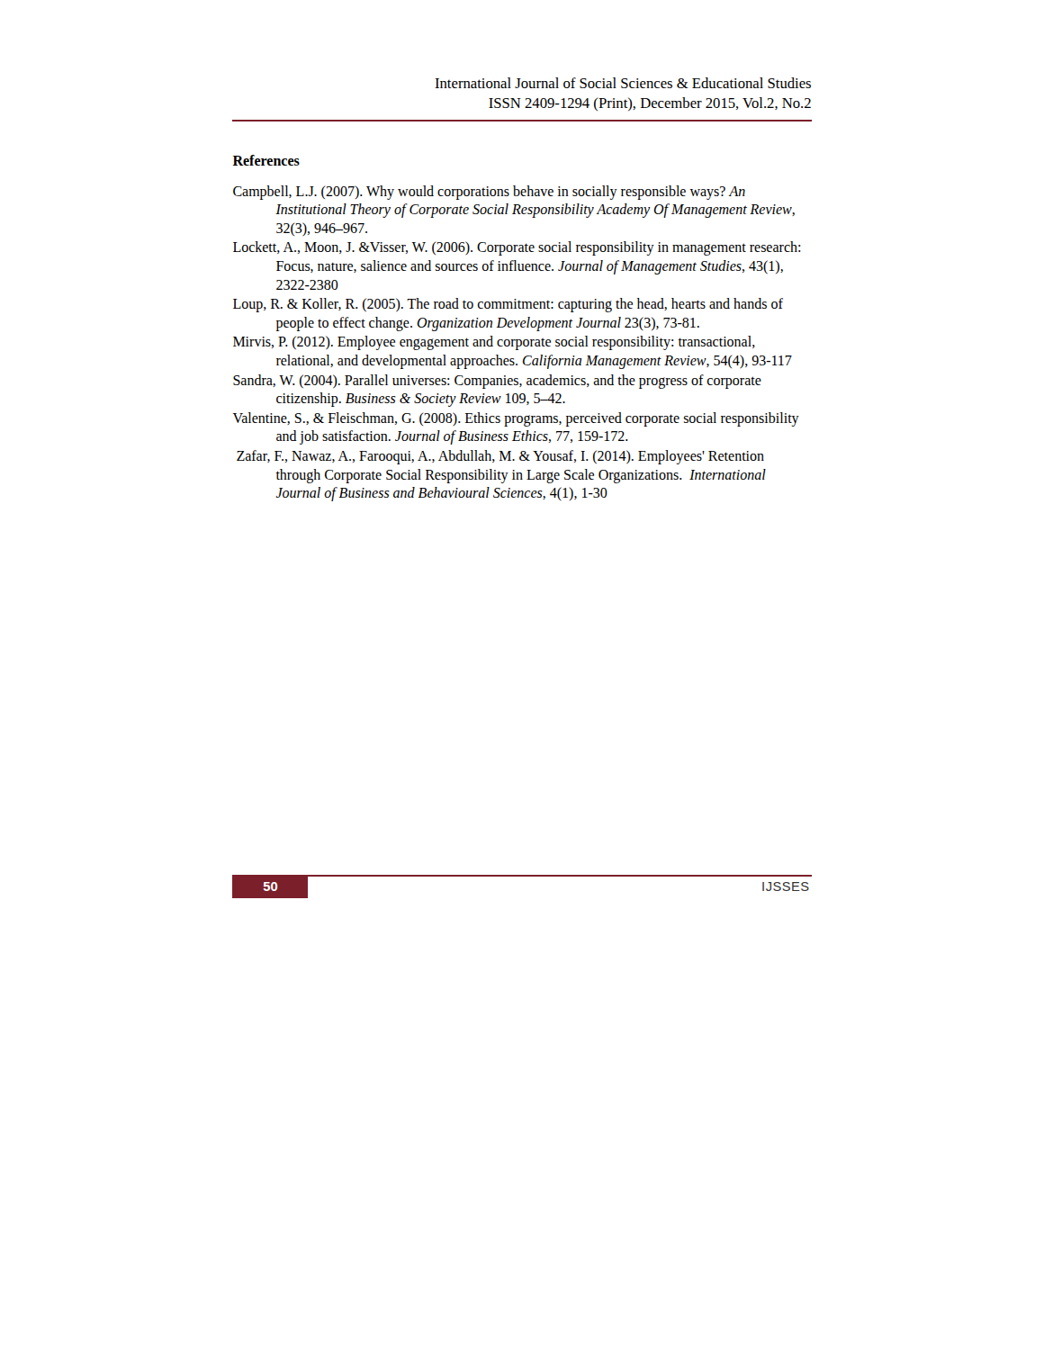International Journal of Social Sciences & Educational Studies ISSN 2409-1294 (Print), December 2015, Vol.2, No.2
References
Campbell, L.J. (2007). Why would corporations behave in socially responsible ways? An Institutional Theory of Corporate Social Responsibility Academy Of Management Review, 32(3), 946–967.
Lockett, A., Moon, J. &Visser, W. (2006). Corporate social responsibility in management research: Focus, nature, salience and sources of influence. Journal of Management Studies, 43(1), 2322-2380
Loup, R. & Koller, R. (2005). The road to commitment: capturing the head, hearts and hands of people to effect change. Organization Development Journal 23(3), 73-81.
Mirvis, P. (2012). Employee engagement and corporate social responsibility: transactional, relational, and developmental approaches. California Management Review, 54(4), 93-117
Sandra, W. (2004). Parallel universes: Companies, academics, and the progress of corporate citizenship. Business & Society Review 109, 5–42.
Valentine, S., & Fleischman, G. (2008). Ethics programs, perceived corporate social responsibility and job satisfaction. Journal of Business Ethics, 77, 159-172.
Zafar, F., Nawaz, A., Farooqui, A., Abdullah, M. & Yousaf, I. (2014). Employees' Retention through Corporate Social Responsibility in Large Scale Organizations. International Journal of Business and Behavioural Sciences, 4(1), 1-30
50
IJSSES